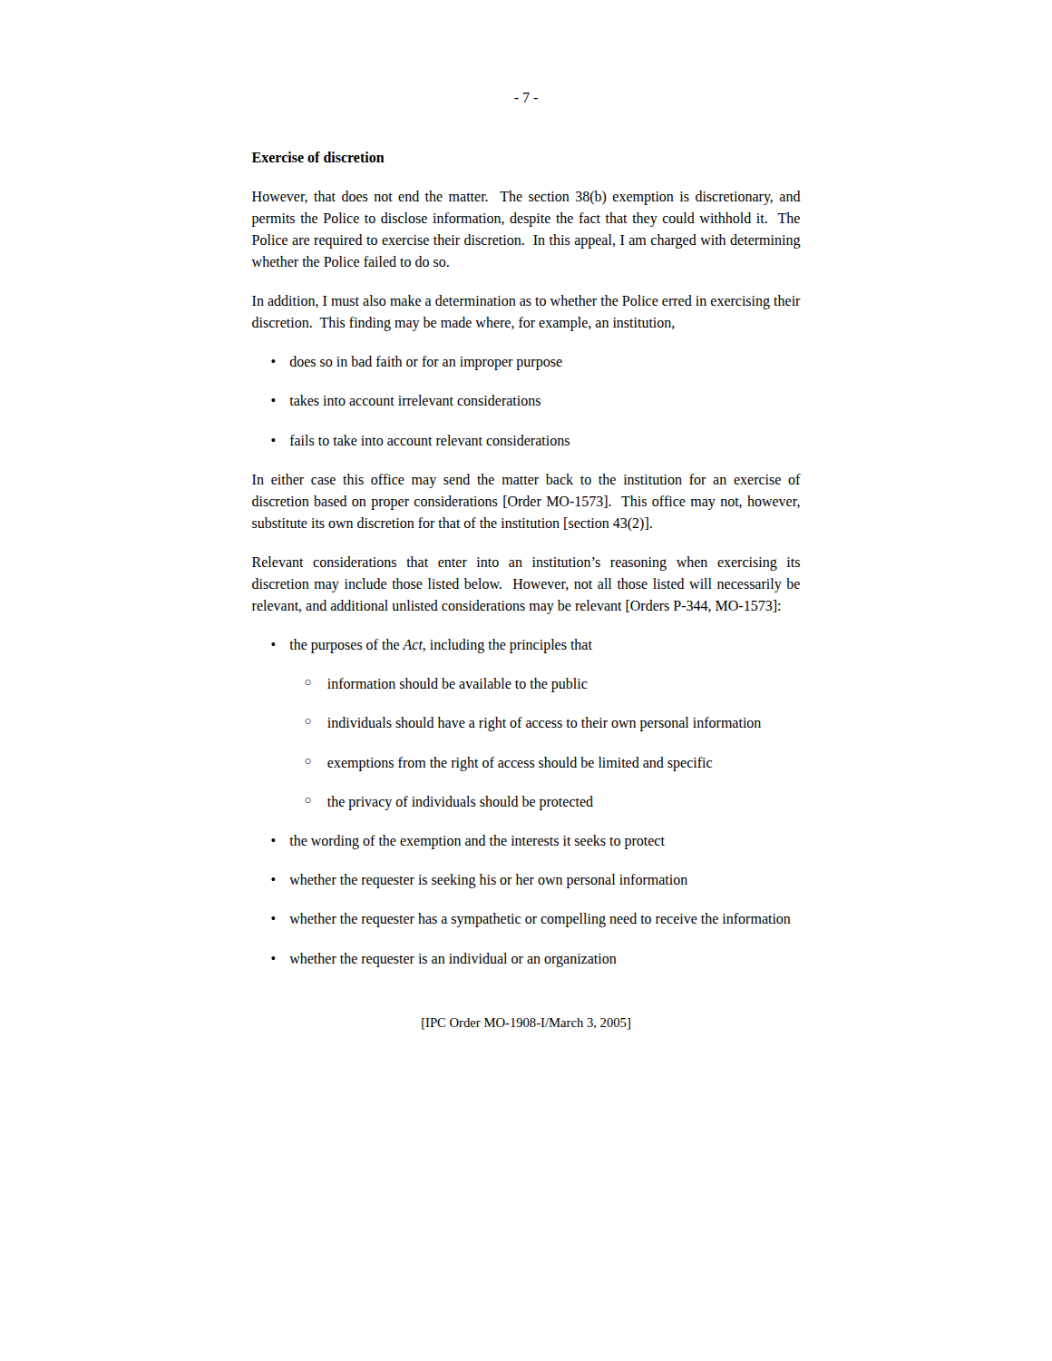- 7 -
Exercise of discretion
However, that does not end the matter. The section 38(b) exemption is discretionary, and permits the Police to disclose information, despite the fact that they could withhold it. The Police are required to exercise their discretion. In this appeal, I am charged with determining whether the Police failed to do so.
In addition, I must also make a determination as to whether the Police erred in exercising their discretion. This finding may be made where, for example, an institution,
does so in bad faith or for an improper purpose
takes into account irrelevant considerations
fails to take into account relevant considerations
In either case this office may send the matter back to the institution for an exercise of discretion based on proper considerations [Order MO-1573]. This office may not, however, substitute its own discretion for that of the institution [section 43(2)].
Relevant considerations that enter into an institution’s reasoning when exercising its discretion may include those listed below. However, not all those listed will necessarily be relevant, and additional unlisted considerations may be relevant [Orders P-344, MO-1573]:
the purposes of the Act, including the principles that
information should be available to the public
individuals should have a right of access to their own personal information
exemptions from the right of access should be limited and specific
the privacy of individuals should be protected
the wording of the exemption and the interests it seeks to protect
whether the requester is seeking his or her own personal information
whether the requester has a sympathetic or compelling need to receive the information
whether the requester is an individual or an organization
[IPC Order MO-1908-I/March 3, 2005]